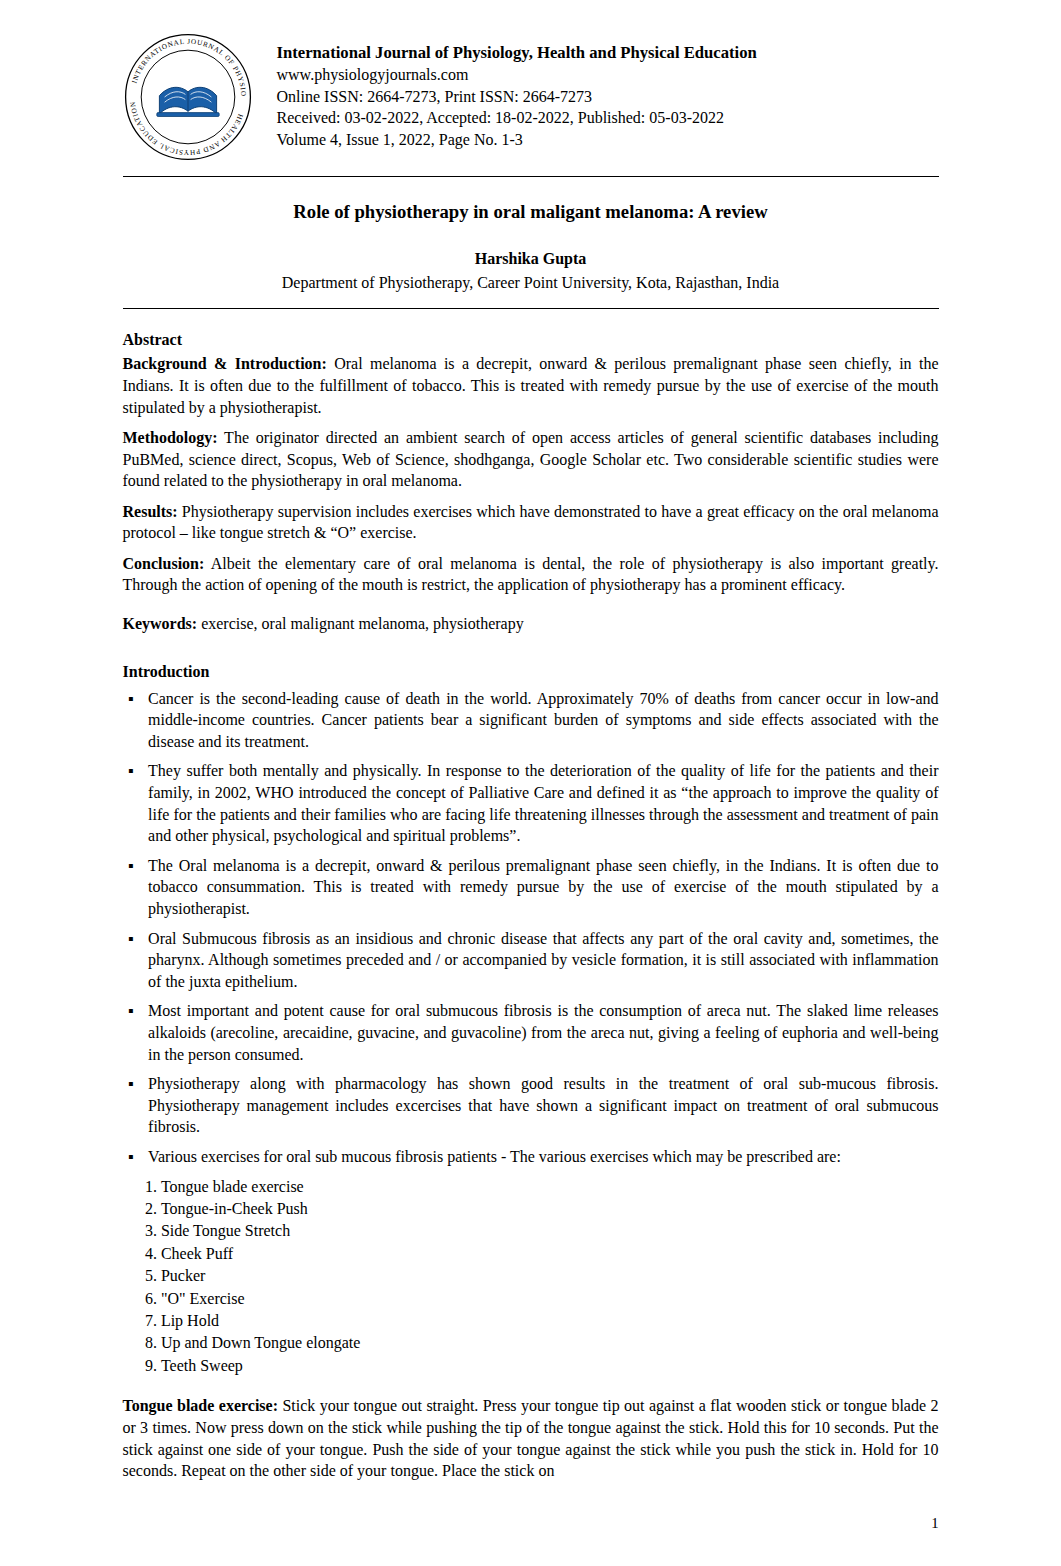INTERNATIONAL JOURNAL OF PHYSIOLOGY HEALTH AND PHYSICAL EDUCATION
International Journal of Physiology, Health and Physical Education
www.physiologyjournals.com
Online ISSN: 2664-7273, Print ISSN: 2664-7273
Received: 03-02-2022, Accepted: 18-02-2022, Published: 05-03-2022
Volume 4, Issue 1, 2022, Page No. 1-3
Role of physiotherapy in oral maligant melanoma: A review
Harshika Gupta
Department of Physiotherapy, Career Point University, Kota, Rajasthan, India
Abstract
Background & Introduction: Oral melanoma is a decrepit, onward & perilous premalignant phase seen chiefly, in the Indians. It is often due to the fulfillment of tobacco. This is treated with remedy pursue by the use of exercise of the mouth stipulated by a physiotherapist.
Methodology: The originator directed an ambient search of open access articles of general scientific databases including PuBMed, science direct, Scopus, Web of Science, shodhganga, Google Scholar etc. Two considerable scientific studies were found related to the physiotherapy in oral melanoma.
Results: Physiotherapy supervision includes exercises which have demonstrated to have a great efficacy on the oral melanoma protocol – like tongue stretch & “O” exercise.
Conclusion: Albeit the elementary care of oral melanoma is dental, the role of physiotherapy is also important greatly. Through the action of opening of the mouth is restrict, the application of physiotherapy has a prominent efficacy.
Keywords: exercise, oral malignant melanoma, physiotherapy
Introduction
Cancer is the second-leading cause of death in the world. Approximately 70% of deaths from cancer occur in low-and middle-income countries. Cancer patients bear a significant burden of symptoms and side effects associated with the disease and its treatment.
They suffer both mentally and physically. In response to the deterioration of the quality of life for the patients and their family, in 2002, WHO introduced the concept of Palliative Care and defined it as “the approach to improve the quality of life for the patients and their families who are facing life threatening illnesses through the assessment and treatment of pain and other physical, psychological and spiritual problems”.
The Oral melanoma is a decrepit, onward & perilous premalignant phase seen chiefly, in the Indians. It is often due to tobacco consummation. This is treated with remedy pursue by the use of exercise of the mouth stipulated by a physiotherapist.
Oral Submucous fibrosis as an insidious and chronic disease that affects any part of the oral cavity and, sometimes, the pharynx. Although sometimes preceded and / or accompanied by vesicle formation, it is still associated with inflammation of the juxta epithelium.
Most important and potent cause for oral submucous fibrosis is the consumption of areca nut. The slaked lime releases alkaloids (arecoline, arecaidine, guvacine, and guvacoline) from the areca nut, giving a feeling of euphoria and well-being in the person consumed.
Physiotherapy along with pharmacology has shown good results in the treatment of oral sub-mucous fibrosis. Physiotherapy management includes excercises that have shown a significant impact on treatment of oral submucous fibrosis.
Various exercises for oral sub mucous fibrosis patients - The various exercises which may be prescribed are:
Tongue blade exercise
Tongue-in-Cheek Push
Side Tongue Stretch
Cheek Puff
Pucker
"O" Exercise
Lip Hold
Up and Down Tongue elongate
Teeth Sweep
Tongue blade exercise: Stick your tongue out straight. Press your tongue tip out against a flat wooden stick or tongue blade 2 or 3 times. Now press down on the stick while pushing the tip of the tongue against the stick. Hold this for 10 seconds. Put the stick against one side of your tongue. Push the side of your tongue against the stick while you push the stick in. Hold for 10 seconds. Repeat on the other side of your tongue. Place the stick on
1